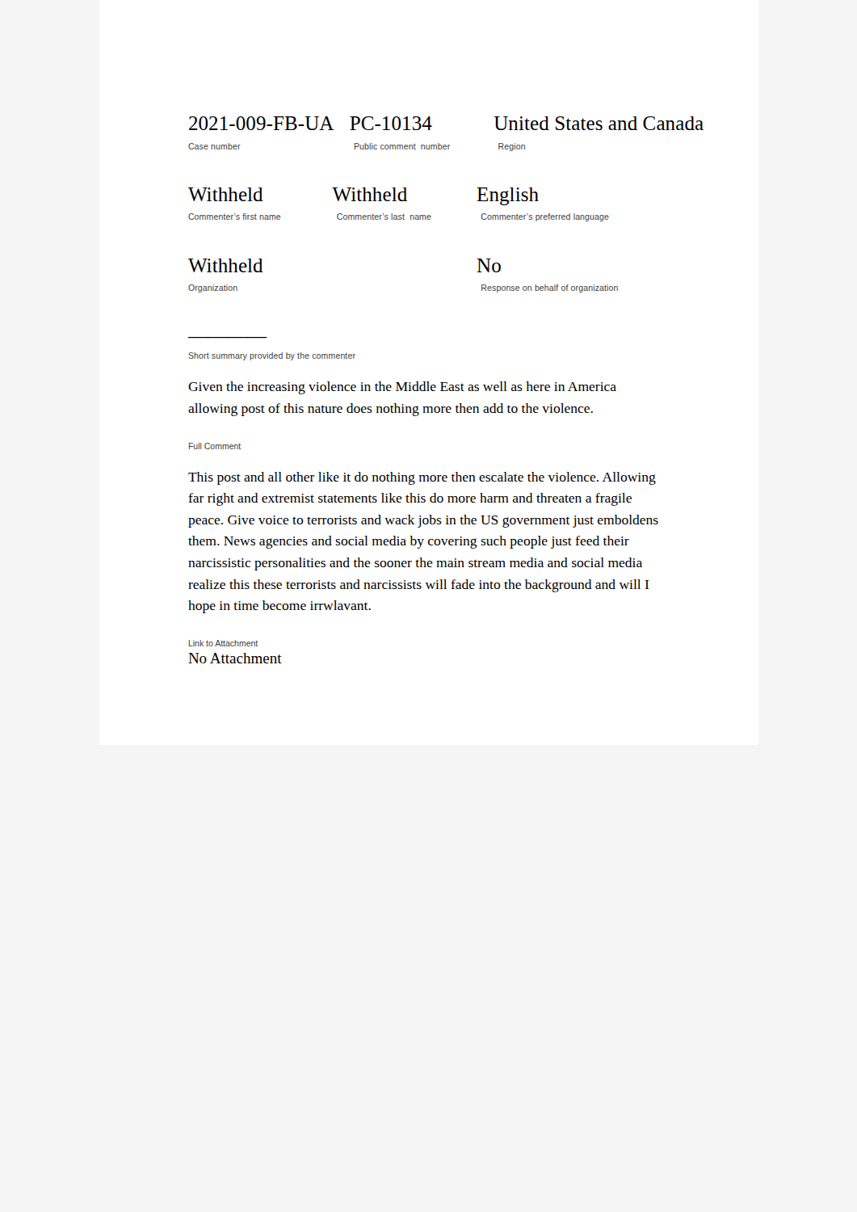2021-009-FB-UA
Case number
PC-10134
Public comment number
United States and Canada
Region
Withheld
Commenter’s first name
Withheld
Commenter’s last name
English
Commenter’s preferred language
Withheld
Organization
No
Response on behalf of organization
————
Short summary provided by the commenter
Given the increasing violence in the Middle East as well as here in America allowing post of this nature does nothing more then add to the violence.
Full Comment
This post and all other like it do nothing more then escalate the violence. Allowing far right and extremist statements like this do more harm and threaten a fragile peace. Give voice to terrorists and wack jobs in the US government just emboldens them. News agencies and social media by covering such people just feed their narcissistic personalities and the sooner the main stream media and social media realize this these terrorists and narcissists will fade into the background and will I hope in time become irrwlavant.
Link to Attachment
No Attachment